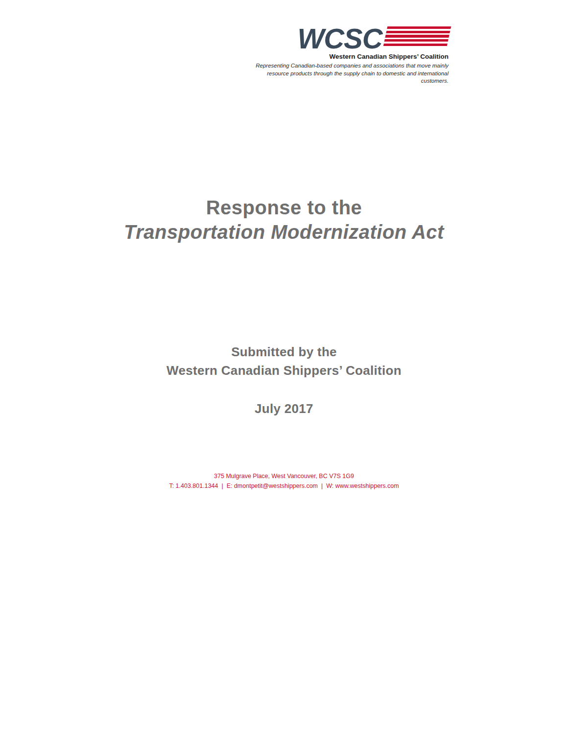WCSC
Western Canadian Shippers’ Coalition
Representing Canadian-based companies and associations that move mainly resource products through the supply chain to domestic and international customers.
Response to the Transportation Modernization Act
Submitted by the
Western Canadian Shippers’ Coalition
July 2017
375 Mulgrave Place, West Vancouver, BC V7S 1G9
T: 1.403.801.1344 | E: dmontpetit@westshippers.com | W: www.westshippers.com